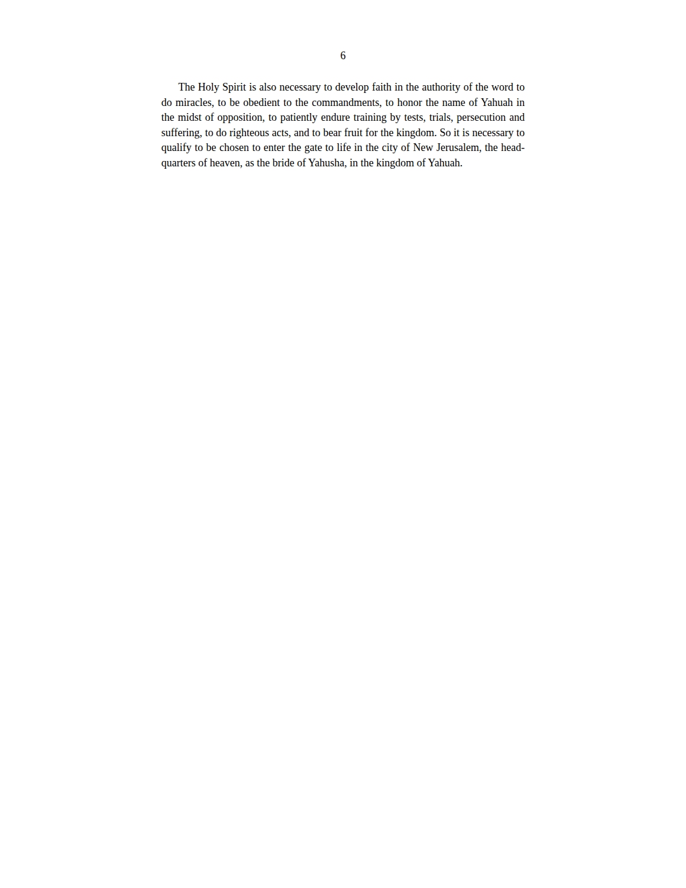6
The Holy Spirit is also necessary to develop faith in the authority of the word to do miracles, to be obedient to the commandments, to honor the name of Yahuah in the midst of opposition, to patiently endure training by tests, trials, persecution and suffering, to do righteous acts, and to bear fruit for the kingdom. So it is necessary to qualify to be chosen to enter the gate to life in the city of New Jerusalem, the headquarters of heaven, as the bride of Yahusha, in the kingdom of Yahuah.